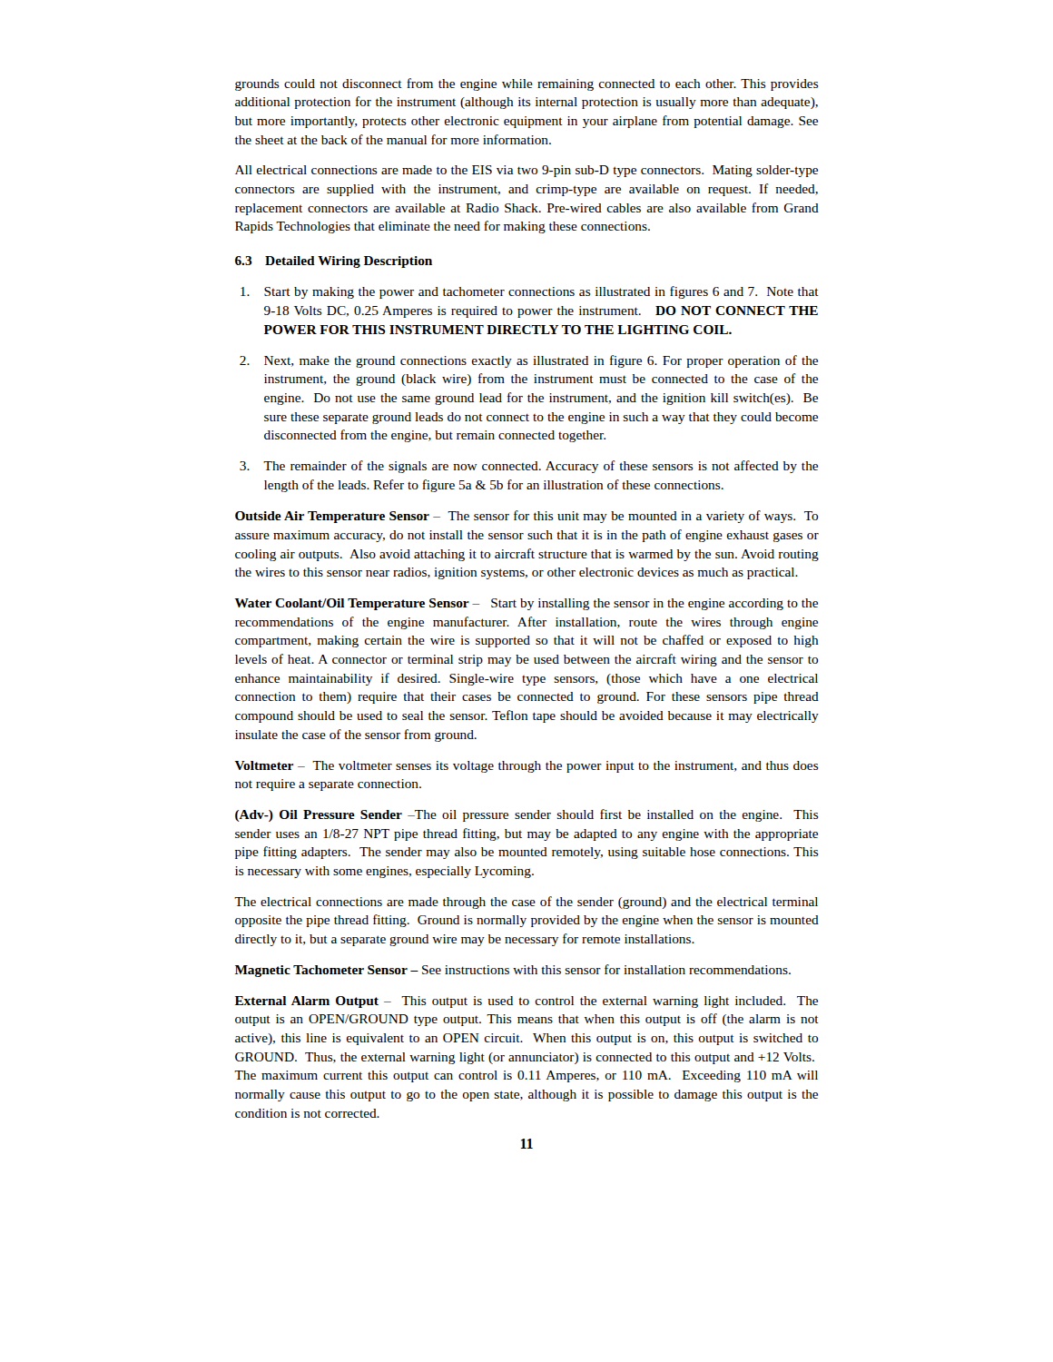grounds could not disconnect from the engine while remaining connected to each other. This provides additional protection for the instrument (although its internal protection is usually more than adequate), but more importantly, protects other electronic equipment in your airplane from potential damage. See the sheet at the back of the manual for more information.
All electrical connections are made to the EIS via two 9-pin sub-D type connectors. Mating solder-type connectors are supplied with the instrument, and crimp-type are available on request. If needed, replacement connectors are available at Radio Shack. Pre-wired cables are also available from Grand Rapids Technologies that eliminate the need for making these connections.
6.3 Detailed Wiring Description
Start by making the power and tachometer connections as illustrated in figures 6 and 7. Note that 9-18 Volts DC, 0.25 Amperes is required to power the instrument. DO NOT CONNECT THE POWER FOR THIS INSTRUMENT DIRECTLY TO THE LIGHTING COIL.
Next, make the ground connections exactly as illustrated in figure 6. For proper operation of the instrument, the ground (black wire) from the instrument must be connected to the case of the engine. Do not use the same ground lead for the instrument, and the ignition kill switch(es). Be sure these separate ground leads do not connect to the engine in such a way that they could become disconnected from the engine, but remain connected together.
The remainder of the signals are now connected. Accuracy of these sensors is not affected by the length of the leads. Refer to figure 5a & 5b for an illustration of these connections.
Outside Air Temperature Sensor – The sensor for this unit may be mounted in a variety of ways. To assure maximum accuracy, do not install the sensor such that it is in the path of engine exhaust gases or cooling air outputs. Also avoid attaching it to aircraft structure that is warmed by the sun. Avoid routing the wires to this sensor near radios, ignition systems, or other electronic devices as much as practical.
Water Coolant/Oil Temperature Sensor – Start by installing the sensor in the engine according to the recommendations of the engine manufacturer. After installation, route the wires through engine compartment, making certain the wire is supported so that it will not be chaffed or exposed to high levels of heat. A connector or terminal strip may be used between the aircraft wiring and the sensor to enhance maintainability if desired. Single-wire type sensors, (those which have a one electrical connection to them) require that their cases be connected to ground. For these sensors pipe thread compound should be used to seal the sensor. Teflon tape should be avoided because it may electrically insulate the case of the sensor from ground.
Voltmeter – The voltmeter senses its voltage through the power input to the instrument, and thus does not require a separate connection.
(Adv-) Oil Pressure Sender –The oil pressure sender should first be installed on the engine. This sender uses an 1/8-27 NPT pipe thread fitting, but may be adapted to any engine with the appropriate pipe fitting adapters. The sender may also be mounted remotely, using suitable hose connections. This is necessary with some engines, especially Lycoming.
The electrical connections are made through the case of the sender (ground) and the electrical terminal opposite the pipe thread fitting. Ground is normally provided by the engine when the sensor is mounted directly to it, but a separate ground wire may be necessary for remote installations.
Magnetic Tachometer Sensor – See instructions with this sensor for installation recommendations.
External Alarm Output – This output is used to control the external warning light included. The output is an OPEN/GROUND type output. This means that when this output is off (the alarm is not active), this line is equivalent to an OPEN circuit. When this output is on, this output is switched to GROUND. Thus, the external warning light (or annunciator) is connected to this output and +12 Volts. The maximum current this output can control is 0.11 Amperes, or 110 mA. Exceeding 110 mA will normally cause this output to go to the open state, although it is possible to damage this output is the condition is not corrected.
11